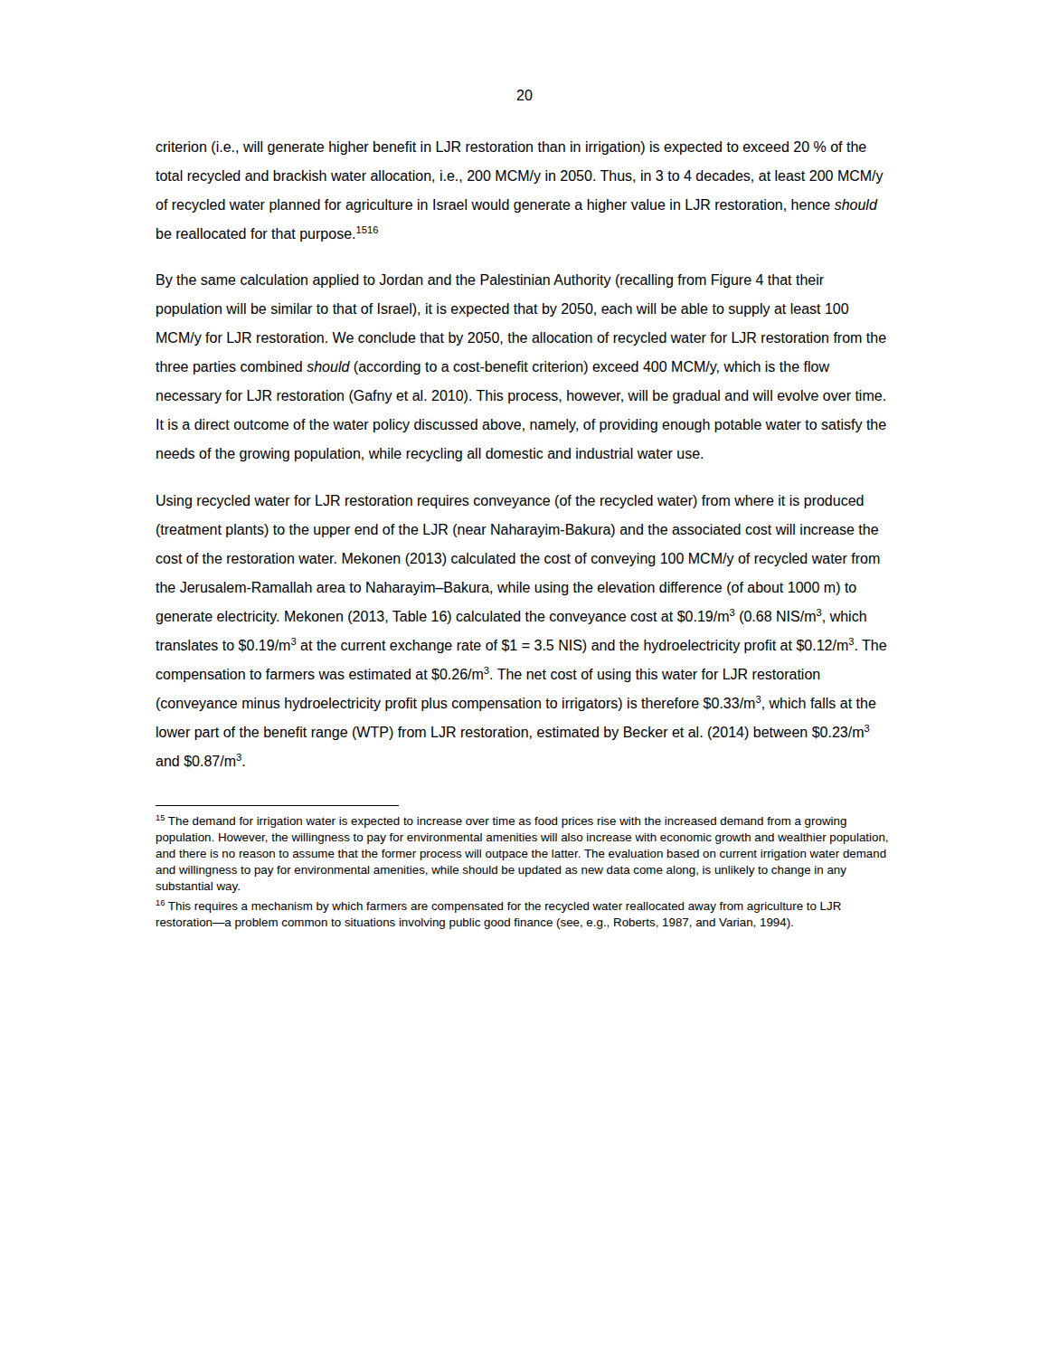20
criterion (i.e., will generate higher benefit in LJR restoration than in irrigation) is expected to exceed 20 % of the total recycled and brackish water allocation, i.e., 200 MCM/y in 2050. Thus, in 3 to 4 decades, at least 200 MCM/y of recycled water planned for agriculture in Israel would generate a higher value in LJR restoration, hence should be reallocated for that purpose.1516
By the same calculation applied to Jordan and the Palestinian Authority (recalling from Figure 4 that their population will be similar to that of Israel), it is expected that by 2050, each will be able to supply at least 100 MCM/y for LJR restoration. We conclude that by 2050, the allocation of recycled water for LJR restoration from the three parties combined should (according to a cost-benefit criterion) exceed 400 MCM/y, which is the flow necessary for LJR restoration (Gafny et al. 2010). This process, however, will be gradual and will evolve over time. It is a direct outcome of the water policy discussed above, namely, of providing enough potable water to satisfy the needs of the growing population, while recycling all domestic and industrial water use.
Using recycled water for LJR restoration requires conveyance (of the recycled water) from where it is produced (treatment plants) to the upper end of the LJR (near Naharayim-Bakura) and the associated cost will increase the cost of the restoration water. Mekonen (2013) calculated the cost of conveying 100 MCM/y of recycled water from the Jerusalem-Ramallah area to Naharayim–Bakura, while using the elevation difference (of about 1000 m) to generate electricity. Mekonen (2013, Table 16) calculated the conveyance cost at $0.19/m3 (0.68 NIS/m3, which translates to $0.19/m3 at the current exchange rate of $1 = 3.5 NIS) and the hydroelectricity profit at $0.12/m3. The compensation to farmers was estimated at $0.26/m3. The net cost of using this water for LJR restoration (conveyance minus hydroelectricity profit plus compensation to irrigators) is therefore $0.33/m3, which falls at the lower part of the benefit range (WTP) from LJR restoration, estimated by Becker et al. (2014) between $0.23/m3 and $0.87/m3.
15 The demand for irrigation water is expected to increase over time as food prices rise with the increased demand from a growing population. However, the willingness to pay for environmental amenities will also increase with economic growth and wealthier population, and there is no reason to assume that the former process will outpace the latter. The evaluation based on current irrigation water demand and willingness to pay for environmental amenities, while should be updated as new data come along, is unlikely to change in any substantial way.
16 This requires a mechanism by which farmers are compensated for the recycled water reallocated away from agriculture to LJR restoration—a problem common to situations involving public good finance (see, e.g., Roberts, 1987, and Varian, 1994).